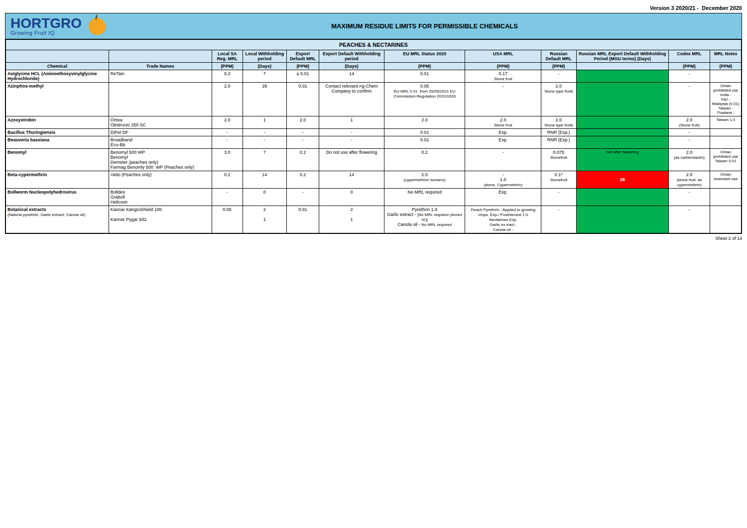Version 3 2020/21 - December 2020
HORTGROGrowing Fruit IQ
MAXIMUM RESIDUE LIMITS FOR PERMISSIBLE CHEMICALS
| PEACHES & NECTARINES |
| --- |
| | | Local SA Reg. MRL | Local Withholding period | Export Default MRL | Export Default Withholding period | EU MRL Status 2020 | USA MRL | Russian Default MRL | Russian MRL Export Default Withholding Period (MOU terms) (Days) | Codex MRL | MRL Notes |
| Chemical | Trade Names | (PPM) | (Days) | (PPM) | (Days) | (PPM) | (PPM) | (PPM) | | (PPM) | (PPM) |
| Aviglycine HCL (Aminoethoxyvinylglycine Hydrochloride) | ReTain | 0.2 | 7 | ≤ 0.01 | 14 | 0.01 | 0.17 Stone fruit | - | | - | |
| Azinphos-methyl | | 2.0 | 28 | 0.01 | Contact relevant Ag-Chem Company to confirm | 0.05 EU MRL 0.01 from 25/05/2021 EU Commission Regulation 2020/1633 | - | 2.0 Stone type fruits | | - | Oman prohibited use India - Iran - Malaysia (0.01) Taiwan - Thailand - |
| Azoxystrobin | Ortiva Obstructo 250 SC | 2.0 | 1 | 2.0 | 1 | 2.0 | 2.0 Stone fruit | 2.0 Stone type fruits | | 2.0 (Stone fruit) | Taiwan 1.0 |
| Bacillus Thuringiensis | DiPel DF | - | - | - | - | 0.01 | Exp. | RNR (Exp.) | | - | |
| Beauveria bassiana | Broadband Eco-Bb | - | - | - | - | 0.01 | Exp. | RNR (Exp.) | | - | |
| Benomyl | Benomyl 500 WP Benomyl Demeter (peaches only) Farmag Benomly 500 WP (Peaches only) | 3.0 | 7 | 0.2 | Do not use after flowering | 0.2 | - | 0.075 Stonefruit | Not after flowering | 2.0 (as carbendazim) | Oman prohibited use Taiwan 0.01 |
| Beta-cypermethrin | Akito (Peaches only) | 0.2 | 14 | 0.2 | 14 | 2.0 (cypermethrin/ isomers) | - 1.0 (stone, Cypermethrin) | 0.1* Stonefruit | 28 | 2.0 (stone fruit, as cypermethrin) | Oman restricted use |
| Bollworm Nucleopolyhedrovirus | Bolldex Graboll Helicovir | - | 0 | - | 0 | No MRL required | Exp. | - | | - | |
| Botanical extracts (Natural pyrethrin; Garlic extract; Canola oil) | Kannar KangroShield 100 Kannar Pygar 932 | 0.05 | 2 1 | 0.01 | 2 1 | Pyrethrin 1.0 Garlic extract - [No MRL required (Annex IV)] Canola oil - No MRL required | Peach Pyrethrin - Applied to growing crops Exp./ Postharvest 1.0 Nectarines Exp. Garlic ex tract - Canola oil - | - | | - | |
Sheet 2 of 14